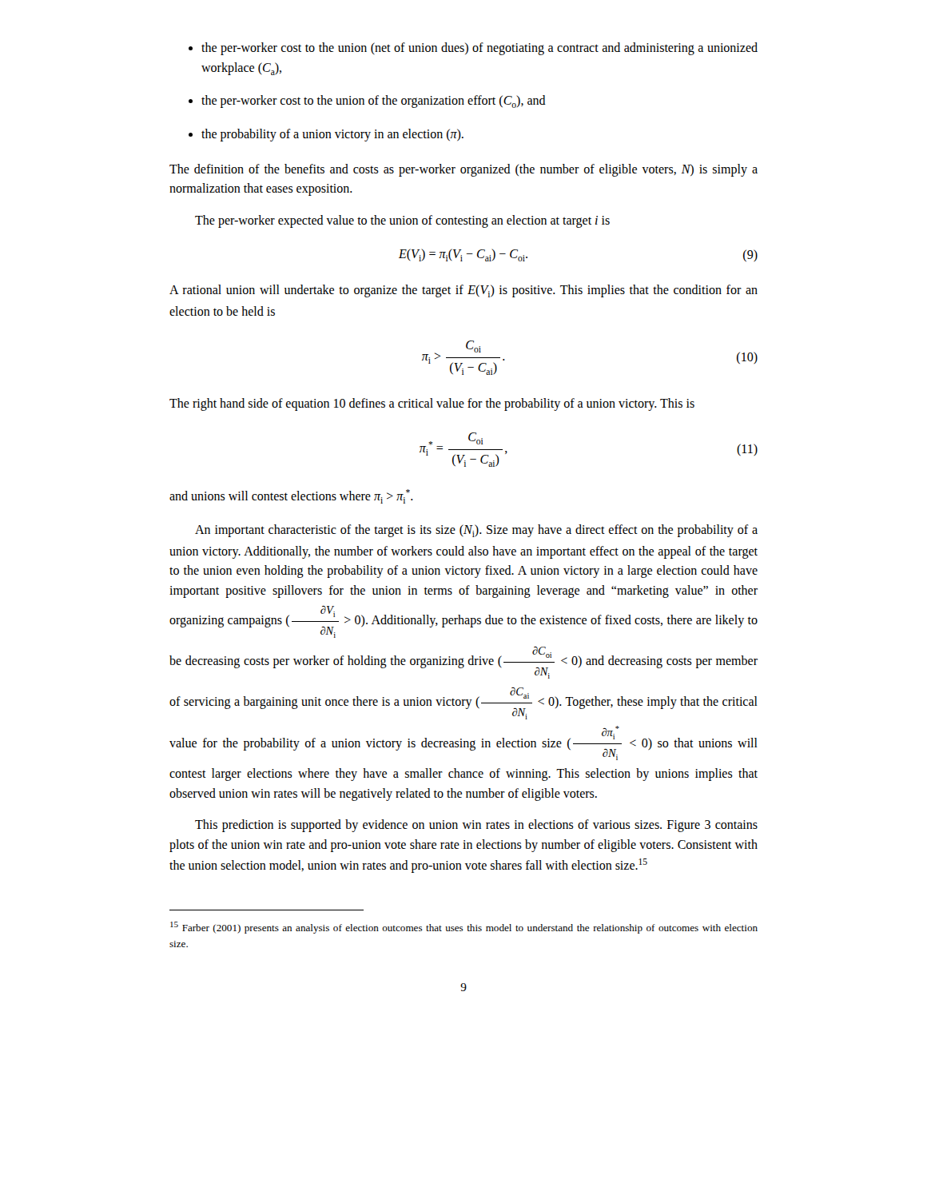the per-worker cost to the union (net of union dues) of negotiating a contract and administering a unionized workplace (Ca),
the per-worker cost to the union of the organization effort (Co), and
the probability of a union victory in an election (π).
The definition of the benefits and costs as per-worker organized (the number of eligible voters, N) is simply a normalization that eases exposition.
The per-worker expected value to the union of contesting an election at target i is
E(Vi) = πi(Vi − Cai) − Coi.
(9)
A rational union will undertake to organize the target if E(Vi) is positive. This implies that the condition for an election to be held is
πi > Coi (Vi − Cai) .
(10)
The right hand side of equation 10 defines a critical value for the probability of a union victory. This is
πi* = Coi (Vi − Cai) ,
(11)
and unions will contest elections where πi > πi*.
An important characteristic of the target is its size (Ni). Size may have a direct effect on the probability of a union victory. Additionally, the number of workers could also have an important effect on the appeal of the target to the union even holding the probability of a union victory fixed. A union victory in a large election could have important positive spillovers for the union in terms of bargaining leverage and “marketing value” in other organizing campaigns (∂Vi∂Ni > 0). Additionally, perhaps due to the existence of fixed costs, there are likely to be decreasing costs per worker of holding the organizing drive (∂Coi∂Ni < 0) and decreasing costs per member of servicing a bargaining unit once there is a union victory (∂Cai∂Ni < 0). Together, these imply that the critical value for the probability of a union victory is decreasing in election size (∂πi*∂Ni < 0) so that unions will contest larger elections where they have a smaller chance of winning. This selection by unions implies that observed union win rates will be negatively related to the number of eligible voters.
This prediction is supported by evidence on union win rates in elections of various sizes. Figure 3 contains plots of the union win rate and pro-union vote share rate in elections by number of eligible voters. Consistent with the union selection model, union win rates and pro-union vote shares fall with election size.15
15 Farber (2001) presents an analysis of election outcomes that uses this model to understand the relationship of outcomes with election size.
9